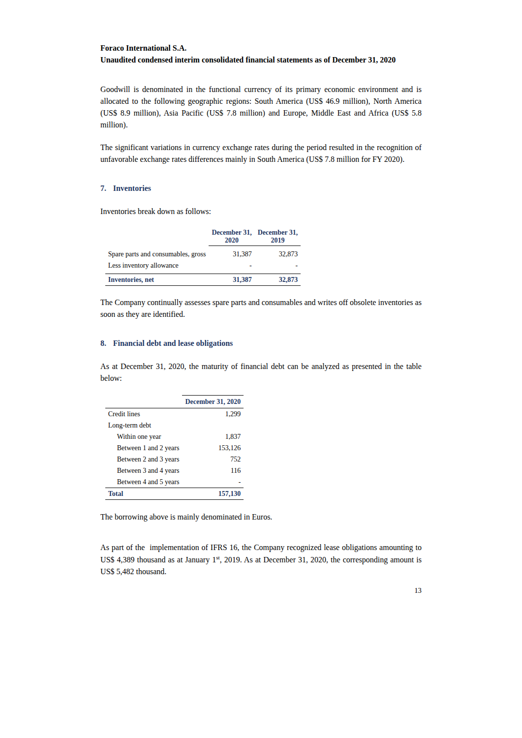Foraco International S.A.
Unaudited condensed interim consolidated financial statements as of December 31, 2020
Goodwill is denominated in the functional currency of its primary economic environment and is allocated to the following geographic regions: South America (US$ 46.9 million), North America (US$ 8.9 million), Asia Pacific (US$ 7.8 million) and Europe, Middle East and Africa (US$ 5.8 million).
The significant variations in currency exchange rates during the period resulted in the recognition of unfavorable exchange rates differences mainly in South America (US$ 7.8 million for FY 2020).
7. Inventories
Inventories break down as follows:
| | December 31, 2020 | December 31, 2019 |
| --- | --- | --- |
| Spare parts and consumables, gross | 31,387 | 32,873 |
| Less inventory allowance | - | - |
| Inventories, net | 31,387 | 32,873 |
The Company continually assesses spare parts and consumables and writes off obsolete inventories as soon as they are identified.
8. Financial debt and lease obligations
As at December 31, 2020, the maturity of financial debt can be analyzed as presented in the table below:
| | December 31, 2020 |
| --- | --- |
| Credit lines | 1,299 |
| Long-term debt | |
| Within one year | 1,837 |
| Between 1 and 2 years | 153,126 |
| Between 2 and 3 years | 752 |
| Between 3 and 4 years | 116 |
| Between 4 and 5 years | - |
| Total | 157,130 |
The borrowing above is mainly denominated in Euros.
As part of the implementation of IFRS 16, the Company recognized lease obligations amounting to US$ 4,389 thousand as at January 1st, 2019. As at December 31, 2020, the corresponding amount is US$ 5,482 thousand.
13